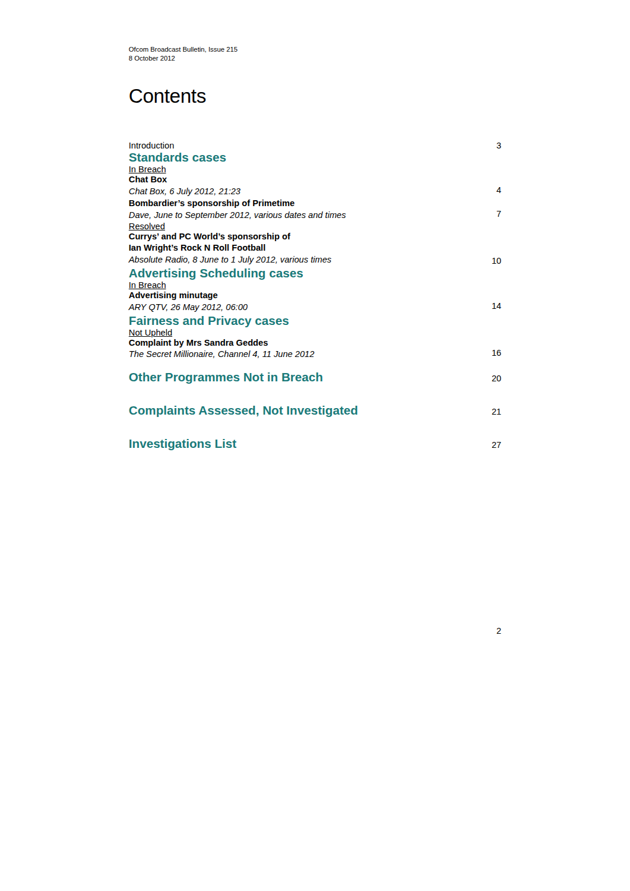Ofcom Broadcast Bulletin, Issue 215
8 October 2012
Contents
| Introduction | 3 |
| Standards cases |
| In Breach |
| Chat Box Chat Box, 6 July 2012, 21:23 | 4 |
| Bombardier’s sponsorship of Primetime Dave, June to September 2012, various dates and times | 7 |
| Resolved |
| Currys’ and PC World’s sponsorship of Ian Wright’s Rock N Roll Football Absolute Radio, 8 June to 1 July 2012, various times | 10 |
| Advertising Scheduling cases |
| In Breach |
| Advertising minutage ARY QTV, 26 May 2012, 06:00 | 14 |
| Fairness and Privacy cases |
| Not Upheld |
| Complaint by Mrs Sandra Geddes The Secret Millionaire, Channel 4, 11 June 2012 | 16 |
| Other Programmes Not in Breach | 20 |
| Complaints Assessed, Not Investigated | 21 |
| Investigations List | 27 |
2